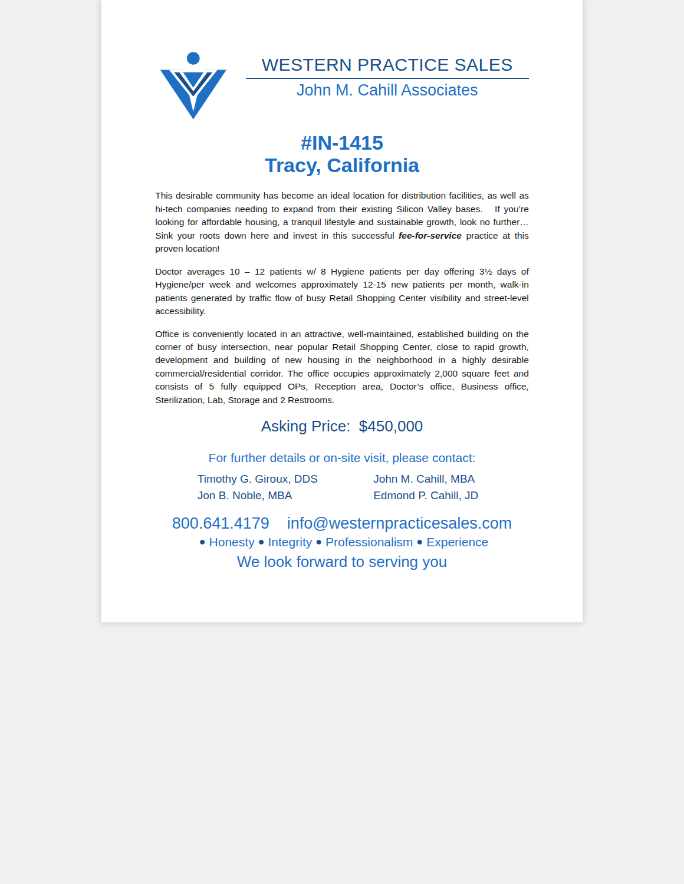WESTERN PRACTICE SALES
John M. Cahill Associates
#IN-1415
Tracy, California
This desirable community has become an ideal location for distribution facilities, as well as hi-tech companies needing to expand from their existing Silicon Valley bases. If you’re looking for affordable housing, a tranquil lifestyle and sustainable growth, look no further…Sink your roots down here and invest in this successful fee-for-service practice at this proven location!
Doctor averages 10 – 12 patients w/ 8 Hygiene patients per day offering 3½ days of Hygiene/per week and welcomes approximately 12-15 new patients per month, walk-in patients generated by traffic flow of busy Retail Shopping Center visibility and street-level accessibility.
Office is conveniently located in an attractive, well-maintained, established building on the corner of busy intersection, near popular Retail Shopping Center, close to rapid growth, development and building of new housing in the neighborhood in a highly desirable commercial/residential corridor. The office occupies approximately 2,000 square feet and consists of 5 fully equipped OPs, Reception area, Doctor’s office, Business office, Sterilization, Lab, Storage and 2 Restrooms.
Asking Price: $450,000
For further details or on-site visit, please contact:
| Timothy G. Giroux, DDS | John M. Cahill, MBA |
| Jon B. Noble, MBA | Edmond P. Cahill, JD |
800.641.4179 info@westernpracticesales.com
●Honesty●Integrity●Professionalism●Experience
We look forward to serving you